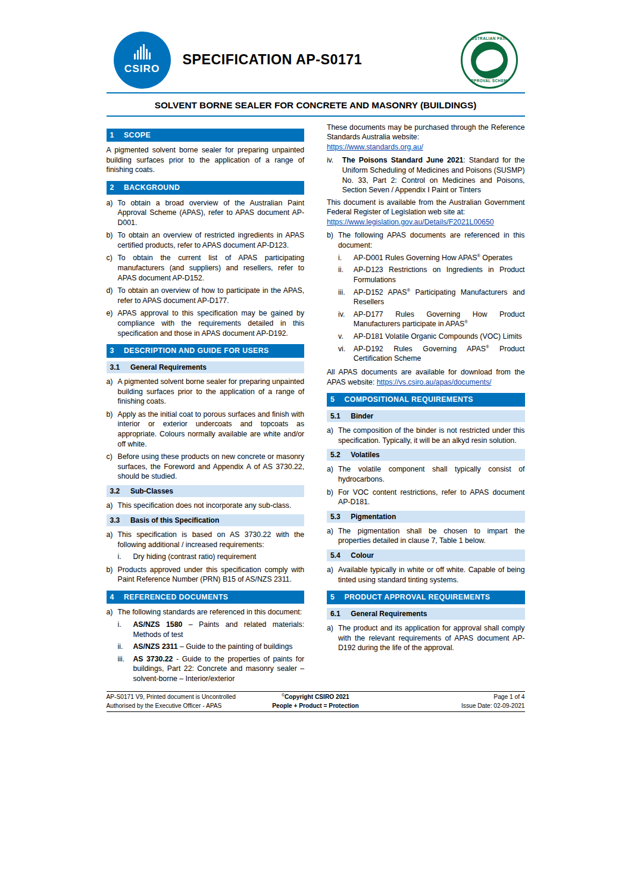CSIRO
SPECIFICATION AP-S0171
AUSTRALIAN PAINT APPROVAL SCHEME
SOLVENT BORNE SEALER FOR CONCRETE AND MASONRY (BUILDINGS)
1 SCOPE
A pigmented solvent borne sealer for preparing unpainted building surfaces prior to the application of a range of finishing coats.
2 BACKGROUND
To obtain a broad overview of the Australian Paint Approval Scheme (APAS), refer to APAS document AP-D001.
To obtain an overview of restricted ingredients in APAS certified products, refer to APAS document AP-D123.
To obtain the current list of APAS participating manufacturers (and suppliers) and resellers, refer to APAS document AP-D152.
To obtain an overview of how to participate in the APAS, refer to APAS document AP-D177.
APAS approval to this specification may be gained by compliance with the requirements detailed in this specification and those in APAS document AP-D192.
3 DESCRIPTION AND GUIDE FOR USERS
3.1 General Requirements
A pigmented solvent borne sealer for preparing unpainted building surfaces prior to the application of a range of finishing coats.
Apply as the initial coat to porous surfaces and finish with interior or exterior undercoats and topcoats as appropriate. Colours normally available are white and/or off white.
Before using these products on new concrete or masonry surfaces, the Foreword and Appendix A of AS 3730.22, should be studied.
3.2 Sub-Classes
This specification does not incorporate any sub-class.
3.3 Basis of this Specification
This specification is based on AS 3730.22 with the following additional / increased requirements:
Dry hiding (contrast ratio) requirement
Products approved under this specification comply with Paint Reference Number (PRN) B15 of AS/NZS 2311.
4 REFERENCED DOCUMENTS
The following standards are referenced in this document:
AS/NZS 1580 – Paints and related materials: Methods of test
AS/NZS 2311 – Guide to the painting of buildings
AS 3730.22 - Guide to the properties of paints for buildings, Part 22: Concrete and masonry sealer – solvent-borne – Interior/exterior
These documents may be purchased through the Reference Standards Australia website:
https://www.standards.org.au/
The Poisons Standard June 2021: Standard for the Uniform Scheduling of Medicines and Poisons (SUSMP) No. 33, Part 2: Control on Medicines and Poisons, Section Seven / Appendix I Paint or Tinters
This document is available from the Australian Government Federal Register of Legislation web site at:
https://www.legislation.gov.au/Details/F2021L00650
The following APAS documents are referenced in this document:
AP-D001 Rules Governing How APAS® Operates
AP-D123 Restrictions on Ingredients in Product Formulations
AP-D152 APAS® Participating Manufacturers and Resellers
AP-D177 Rules Governing How Product Manufacturers participate in APAS®
AP-D181 Volatile Organic Compounds (VOC) Limits
AP-D192 Rules Governing APAS® Product Certification Scheme
All APAS documents are available for download from the APAS website: https://vs.csiro.au/apas/documents/
5 COMPOSITIONAL REQUIREMENTS
5.1 Binder
The composition of the binder is not restricted under this specification. Typically, it will be an alkyd resin solution.
5.2 Volatiles
The volatile component shall typically consist of hydrocarbons.
For VOC content restrictions, refer to APAS document AP-D181.
5.3 Pigmentation
The pigmentation shall be chosen to impart the properties detailed in clause 7, Table 1 below.
5.4 Colour
Available typically in white or off white. Capable of being tinted using standard tinting systems.
5 PRODUCT APPROVAL REQUIREMENTS
6.1 General Requirements
The product and its application for approval shall comply with the relevant requirements of APAS document AP-D192 during the life of the approval.
AP-S0171 V9, Printed document is Uncontrolled
©Copyright CSIRO 2021
Page 1 of 4
Authorised by the Executive Officer - APAS
People + Product = Protection
Issue Date: 02-09-2021